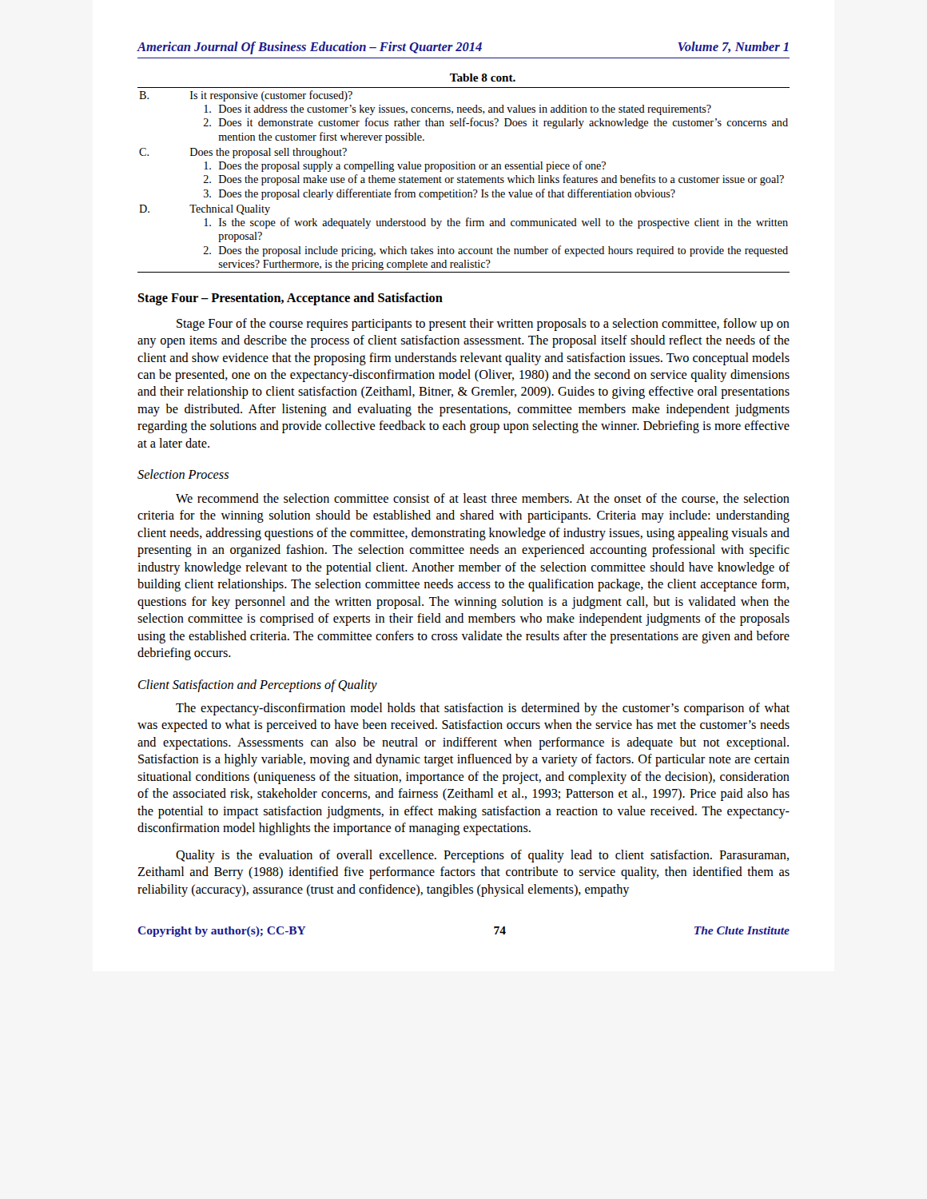American Journal Of Business Education – First Quarter 2014 Volume 7, Number 1
Table 8 cont.
| B. | Is it responsive (customer focused)? Does it address the customer’s key issues, concerns, needs, and values in addition to the stated requirements? Does it demonstrate customer focus rather than self-focus? Does it regularly acknowledge the customer’s concerns and mention the customer first wherever possible. |
| C. | Does the proposal sell throughout? Does the proposal supply a compelling value proposition or an essential piece of one? Does the proposal make use of a theme statement or statements which links features and benefits to a customer issue or goal? Does the proposal clearly differentiate from competition? Is the value of that differentiation obvious? |
| D. | Technical Quality Is the scope of work adequately understood by the firm and communicated well to the prospective client in the written proposal? Does the proposal include pricing, which takes into account the number of expected hours required to provide the requested services? Furthermore, is the pricing complete and realistic? |
Stage Four – Presentation, Acceptance and Satisfaction
Stage Four of the course requires participants to present their written proposals to a selection committee, follow up on any open items and describe the process of client satisfaction assessment. The proposal itself should reflect the needs of the client and show evidence that the proposing firm understands relevant quality and satisfaction issues. Two conceptual models can be presented, one on the expectancy-disconfirmation model (Oliver, 1980) and the second on service quality dimensions and their relationship to client satisfaction (Zeithaml, Bitner, & Gremler, 2009). Guides to giving effective oral presentations may be distributed. After listening and evaluating the presentations, committee members make independent judgments regarding the solutions and provide collective feedback to each group upon selecting the winner. Debriefing is more effective at a later date.
Selection Process
We recommend the selection committee consist of at least three members. At the onset of the course, the selection criteria for the winning solution should be established and shared with participants. Criteria may include: understanding client needs, addressing questions of the committee, demonstrating knowledge of industry issues, using appealing visuals and presenting in an organized fashion. The selection committee needs an experienced accounting professional with specific industry knowledge relevant to the potential client. Another member of the selection committee should have knowledge of building client relationships. The selection committee needs access to the qualification package, the client acceptance form, questions for key personnel and the written proposal. The winning solution is a judgment call, but is validated when the selection committee is comprised of experts in their field and members who make independent judgments of the proposals using the established criteria. The committee confers to cross validate the results after the presentations are given and before debriefing occurs.
Client Satisfaction and Perceptions of Quality
The expectancy-disconfirmation model holds that satisfaction is determined by the customer’s comparison of what was expected to what is perceived to have been received. Satisfaction occurs when the service has met the customer’s needs and expectations. Assessments can also be neutral or indifferent when performance is adequate but not exceptional. Satisfaction is a highly variable, moving and dynamic target influenced by a variety of factors. Of particular note are certain situational conditions (uniqueness of the situation, importance of the project, and complexity of the decision), consideration of the associated risk, stakeholder concerns, and fairness (Zeithaml et al., 1993; Patterson et al., 1997). Price paid also has the potential to impact satisfaction judgments, in effect making satisfaction a reaction to value received. The expectancy-disconfirmation model highlights the importance of managing expectations.
Quality is the evaluation of overall excellence. Perceptions of quality lead to client satisfaction. Parasuraman, Zeithaml and Berry (1988) identified five performance factors that contribute to service quality, then identified them as reliability (accuracy), assurance (trust and confidence), tangibles (physical elements), empathy
Copyright by author(s); CC-BY 74 The Clute Institute